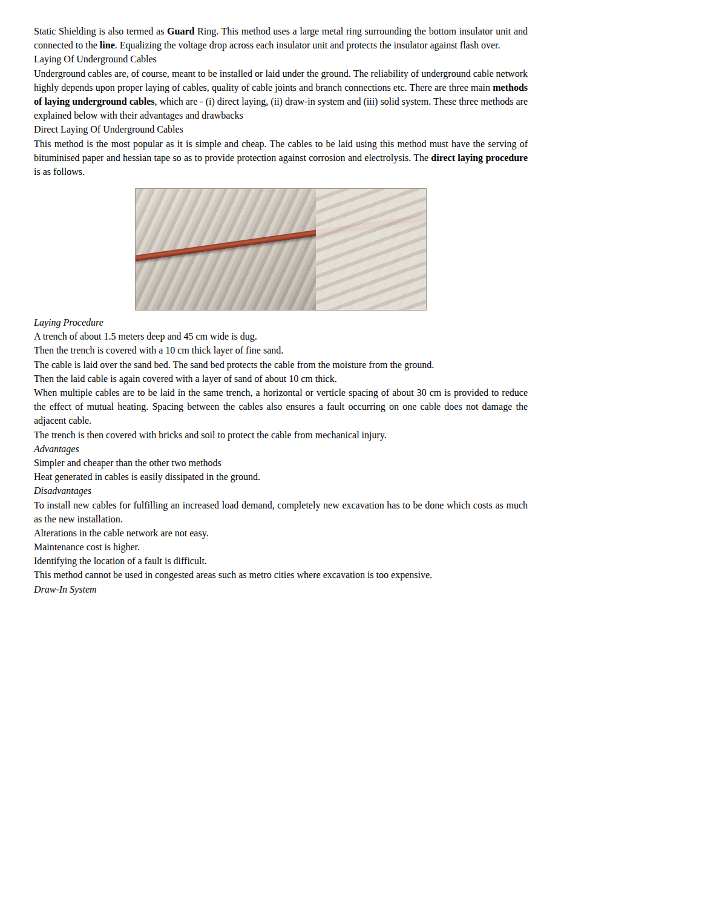Static Shielding is also termed as Guard Ring. This method uses a large metal ring surrounding the bottom insulator unit and connected to the line. Equalizing the voltage drop across each insulator unit and protects the insulator against flash over.
Laying Of Underground Cables
Underground cables are, of course, meant to be installed or laid under the ground. The reliability of underground cable network highly depends upon proper laying of cables, quality of cable joints and branch connections etc. There are three main methods of laying underground cables, which are - (i) direct laying, (ii) draw-in system and (iii) solid system. These three methods are explained below with their advantages and drawbacks
Direct Laying Of Underground Cables
This method is the most popular as it is simple and cheap. The cables to be laid using this method must have the serving of bituminised paper and hessian tape so as to provide protection against corrosion and electrolysis. The direct laying procedure is as follows.
Laying Procedure
A trench of about 1.5 meters deep and 45 cm wide is dug.
Then the trench is covered with a 10 cm thick layer of fine sand.
The cable is laid over the sand bed. The sand bed protects the cable from the moisture from the ground.
Then the laid cable is again covered with a layer of sand of about 10 cm thick.
When multiple cables are to be laid in the same trench, a horizontal or verticle spacing of about 30 cm is provided to reduce the effect of mutual heating. Spacing between the cables also ensures a fault occurring on one cable does not damage the adjacent cable.
The trench is then covered with bricks and soil to protect the cable from mechanical injury.
Advantages
Simpler and cheaper than the other two methods
Heat generated in cables is easily dissipated in the ground.
Disadvantages
To install new cables for fulfilling an increased load demand, completely new excavation has to be done which costs as much as the new installation.
Alterations in the cable network are not easy.
Maintenance cost is higher.
Identifying the location of a fault is difficult.
This method cannot be used in congested areas such as metro cities where excavation is too expensive.
Draw-In System